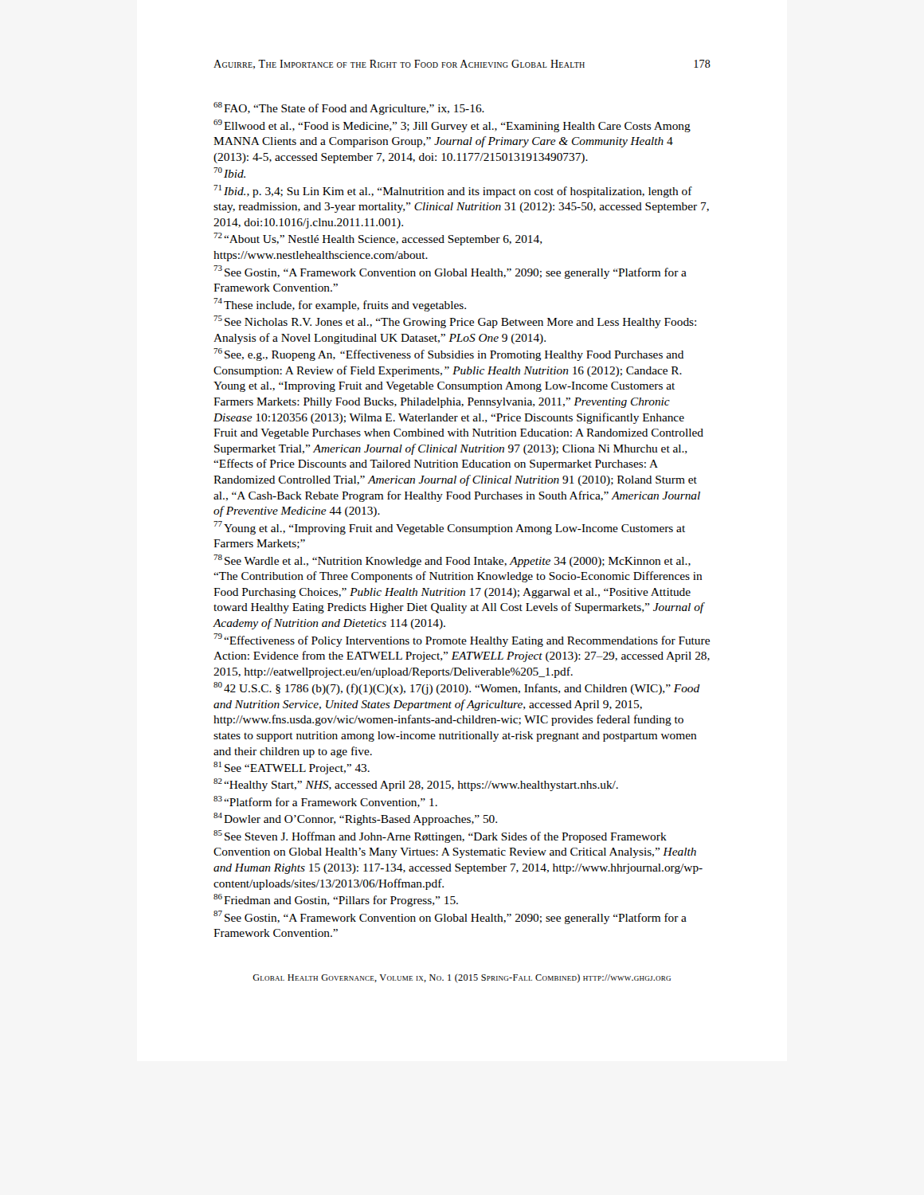Aguirre, The Importance of the Right to Food for Achieving Global Health 178
68 FAO, “The State of Food and Agriculture,” ix, 15-16.
69 Ellwood et al., “Food is Medicine,” 3; Jill Gurvey et al., “Examining Health Care Costs Among MANNA Clients and a Comparison Group,” Journal of Primary Care & Community Health 4 (2013): 4-5, accessed September 7, 2014, doi: 10.1177/2150131913490737).
70 Ibid.
71 Ibid., p. 3,4; Su Lin Kim et al., “Malnutrition and its impact on cost of hospitalization, length of stay, readmission, and 3-year mortality,” Clinical Nutrition 31 (2012): 345-50, accessed September 7, 2014, doi:10.1016/j.clnu.2011.11.001).
72“About Us,” Nestlé Health Science, accessed September 6, 2014, https://www.nestlehealthscience.com/about.
73 See Gostin, “A Framework Convention on Global Health,” 2090; see generally “Platform for a Framework Convention.”
74 These include, for example, fruits and vegetables.
75 See Nicholas R.V. Jones et al., “The Growing Price Gap Between More and Less Healthy Foods: Analysis of a Novel Longitudinal UK Dataset,” PLoS One 9 (2014).
76 See, e.g., Ruopeng An, “Effectiveness of Subsidies in Promoting Healthy Food Purchases and Consumption: A Review of Field Experiments,” Public Health Nutrition 16 (2012); Candace R. Young et al., “Improving Fruit and Vegetable Consumption Among Low-Income Customers at Farmers Markets: Philly Food Bucks, Philadelphia, Pennsylvania, 2011,” Preventing Chronic Disease 10:120356 (2013); Wilma E. Waterlander et al., “Price Discounts Significantly Enhance Fruit and Vegetable Purchases when Combined with Nutrition Education: A Randomized Controlled Supermarket Trial,” American Journal of Clinical Nutrition 97 (2013); Cliona Ni Mhurchu et al., “Effects of Price Discounts and Tailored Nutrition Education on Supermarket Purchases: A Randomized Controlled Trial,” American Journal of Clinical Nutrition 91 (2010); Roland Sturm et al., “A Cash-Back Rebate Program for Healthy Food Purchases in South Africa,” American Journal of Preventive Medicine 44 (2013).
77 Young et al., “Improving Fruit and Vegetable Consumption Among Low-Income Customers at Farmers Markets;”
78 See Wardle et al., “Nutrition Knowledge and Food Intake, Appetite 34 (2000); McKinnon et al., “The Contribution of Three Components of Nutrition Knowledge to Socio-Economic Differences in Food Purchasing Choices,” Public Health Nutrition 17 (2014); Aggarwal et al., “Positive Attitude toward Healthy Eating Predicts Higher Diet Quality at All Cost Levels of Supermarkets,” Journal of Academy of Nutrition and Dietetics 114 (2014).
79“Effectiveness of Policy Interventions to Promote Healthy Eating and Recommendations for Future Action: Evidence from the EATWELL Project,” EATWELL Project (2013): 27–29, accessed April 28, 2015, http://eatwellproject.eu/en/upload/Reports/Deliverable%205_1.pdf.
8042 U.S.C. § 1786 (b)(7), (f)(1)(C)(x), 17(j) (2010). “Women, Infants, and Children (WIC),” Food and Nutrition Service, United States Department of Agriculture, accessed April 9, 2015, http://www.fns.usda.gov/wic/women-infants-and-children-wic; WIC provides federal funding to states to support nutrition among low-income nutritionally at-risk pregnant and postpartum women and their children up to age five.
81 See “EATWELL Project,” 43.
82“Healthy Start,” NHS, accessed April 28, 2015, https://www.healthystart.nhs.uk/.
83“Platform for a Framework Convention,” 1.
84 Dowler and O’Connor, “Rights-Based Approaches,” 50.
85 See Steven J. Hoffman and John-Arne Røttingen, “Dark Sides of the Proposed Framework Convention on Global Health’s Many Virtues: A Systematic Review and Critical Analysis,” Health and Human Rights 15 (2013): 117-134, accessed September 7, 2014, http://www.hhrjournal.org/wp-content/uploads/sites/13/2013/06/Hoffman.pdf.
86 Friedman and Gostin, “Pillars for Progress,” 15.
87 See Gostin, “A Framework Convention on Global Health,” 2090; see generally “Platform for a Framework Convention.”
Global Health Governance, Volume ix, No. 1 (2015 Spring-Fall Combined) http://www.ghgj.org